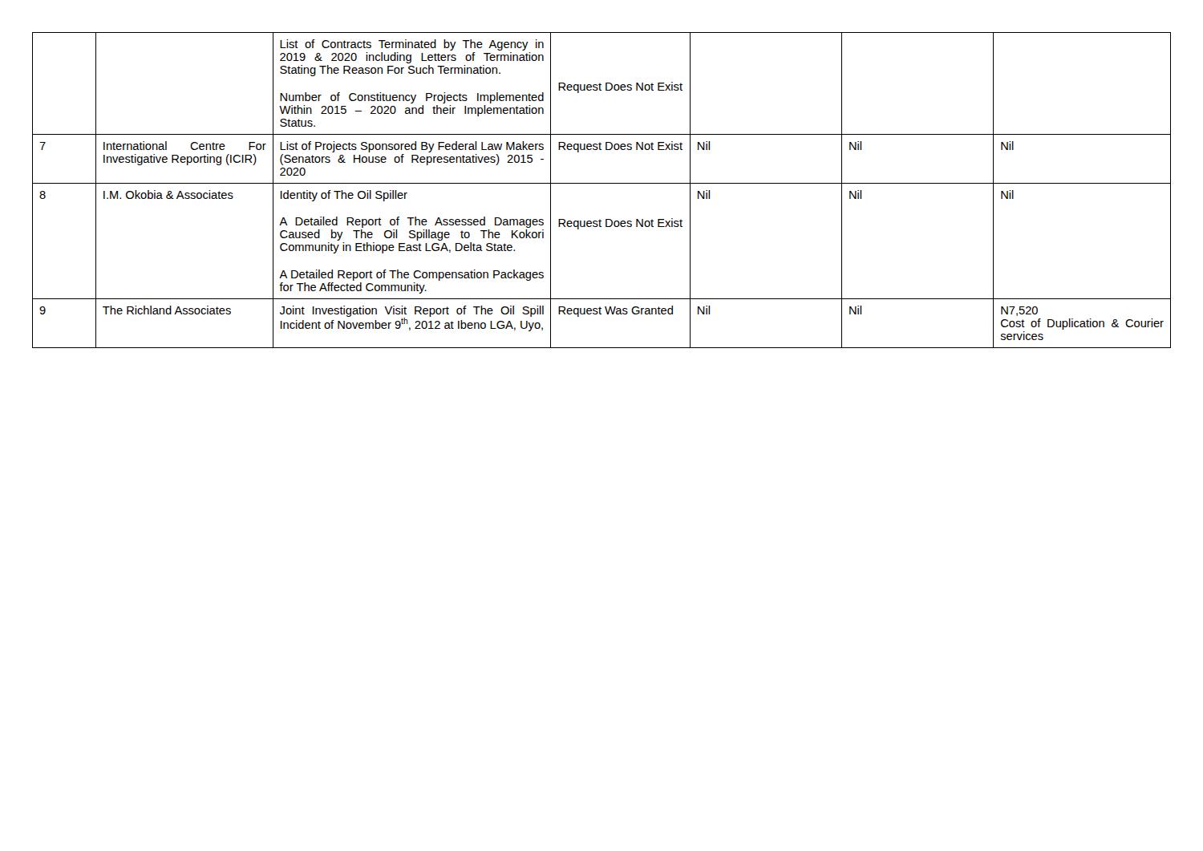| | | List of Contracts Terminated by The Agency in 2019 & 2020 including Letters of Termination Stating The Reason For Such Termination. Number of Constituency Projects Implemented Within 2015 – 2020 and their Implementation Status. | Request Does Not Exist | | | |
| 7 | International Centre For Investigative Reporting (ICIR) | List of Projects Sponsored By Federal Law Makers (Senators & House of Representatives) 2015 - 2020 | Request Does Not Exist | Nil | Nil | Nil |
| 8 | I.M. Okobia & Associates | Identity of The Oil Spiller A Detailed Report of The Assessed Damages Caused by The Oil Spillage to The Kokori Community in Ethiope East LGA, Delta State. A Detailed Report of The Compensation Packages for The Affected Community. | Request Does Not Exist | Nil | Nil | Nil |
| 9 | The Richland Associates | Joint Investigation Visit Report of The Oil Spill Incident of November 9 th , 2012 at Ibeno LGA, Uyo, | Request Was Granted | Nil | Nil | N7,520 Cost of Duplication & Courier services |